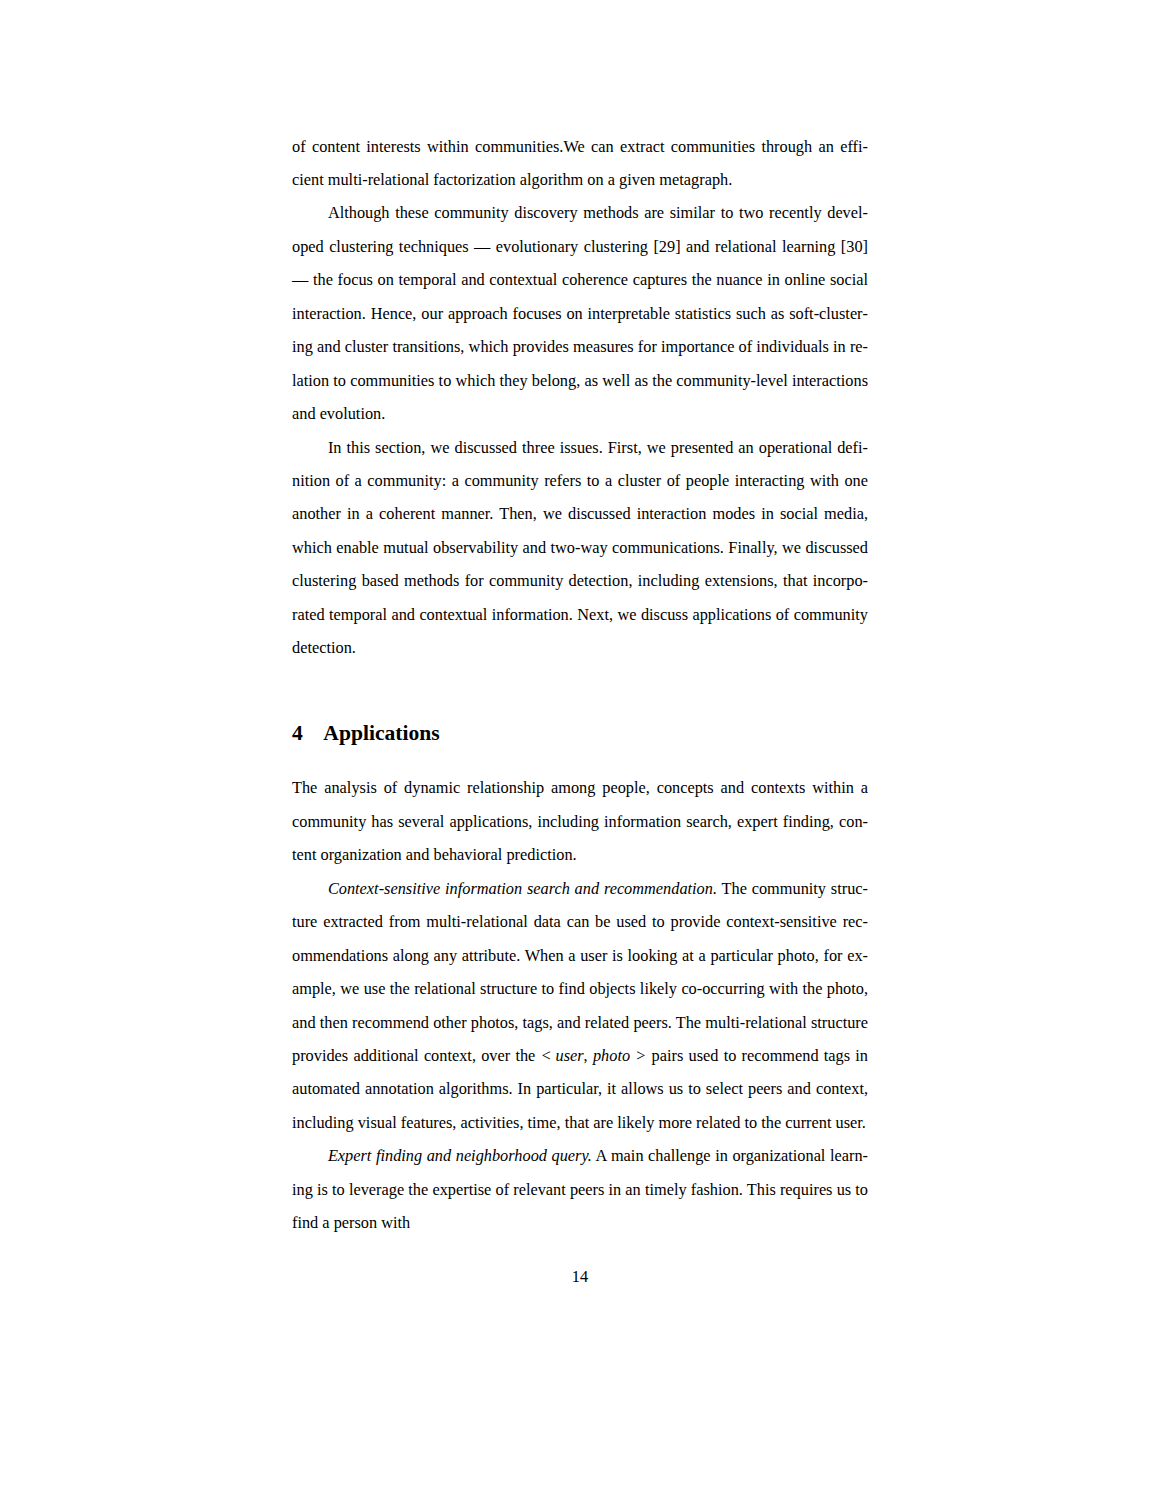of content interests within communities.We can extract communities through an efficient multi-relational factorization algorithm on a given metagraph.
Although these community discovery methods are similar to two recently developed clustering techniques — evolutionary clustering [29] and relational learning [30] — the focus on temporal and contextual coherence captures the nuance in online social interaction. Hence, our approach focuses on interpretable statistics such as soft-clustering and cluster transitions, which provides measures for importance of individuals in relation to communities to which they belong, as well as the community-level interactions and evolution.
In this section, we discussed three issues. First, we presented an operational definition of a community: a community refers to a cluster of people interacting with one another in a coherent manner. Then, we discussed interaction modes in social media, which enable mutual observability and two-way communications. Finally, we discussed clustering based methods for community detection, including extensions, that incorporated temporal and contextual information. Next, we discuss applications of community detection.
4 Applications
The analysis of dynamic relationship among people, concepts and contexts within a community has several applications, including information search, expert finding, content organization and behavioral prediction.
Context-sensitive information search and recommendation. The community structure extracted from multi-relational data can be used to provide context-sensitive recommendations along any attribute. When a user is looking at a particular photo, for example, we use the relational structure to find objects likely co-occurring with the photo, and then recommend other photos, tags, and related peers. The multi-relational structure provides additional context, over the < user, photo > pairs used to recommend tags in automated annotation algorithms. In particular, it allows us to select peers and context, including visual features, activities, time, that are likely more related to the current user.
Expert finding and neighborhood query. A main challenge in organizational learning is to leverage the expertise of relevant peers in an timely fashion. This requires us to find a person with
14